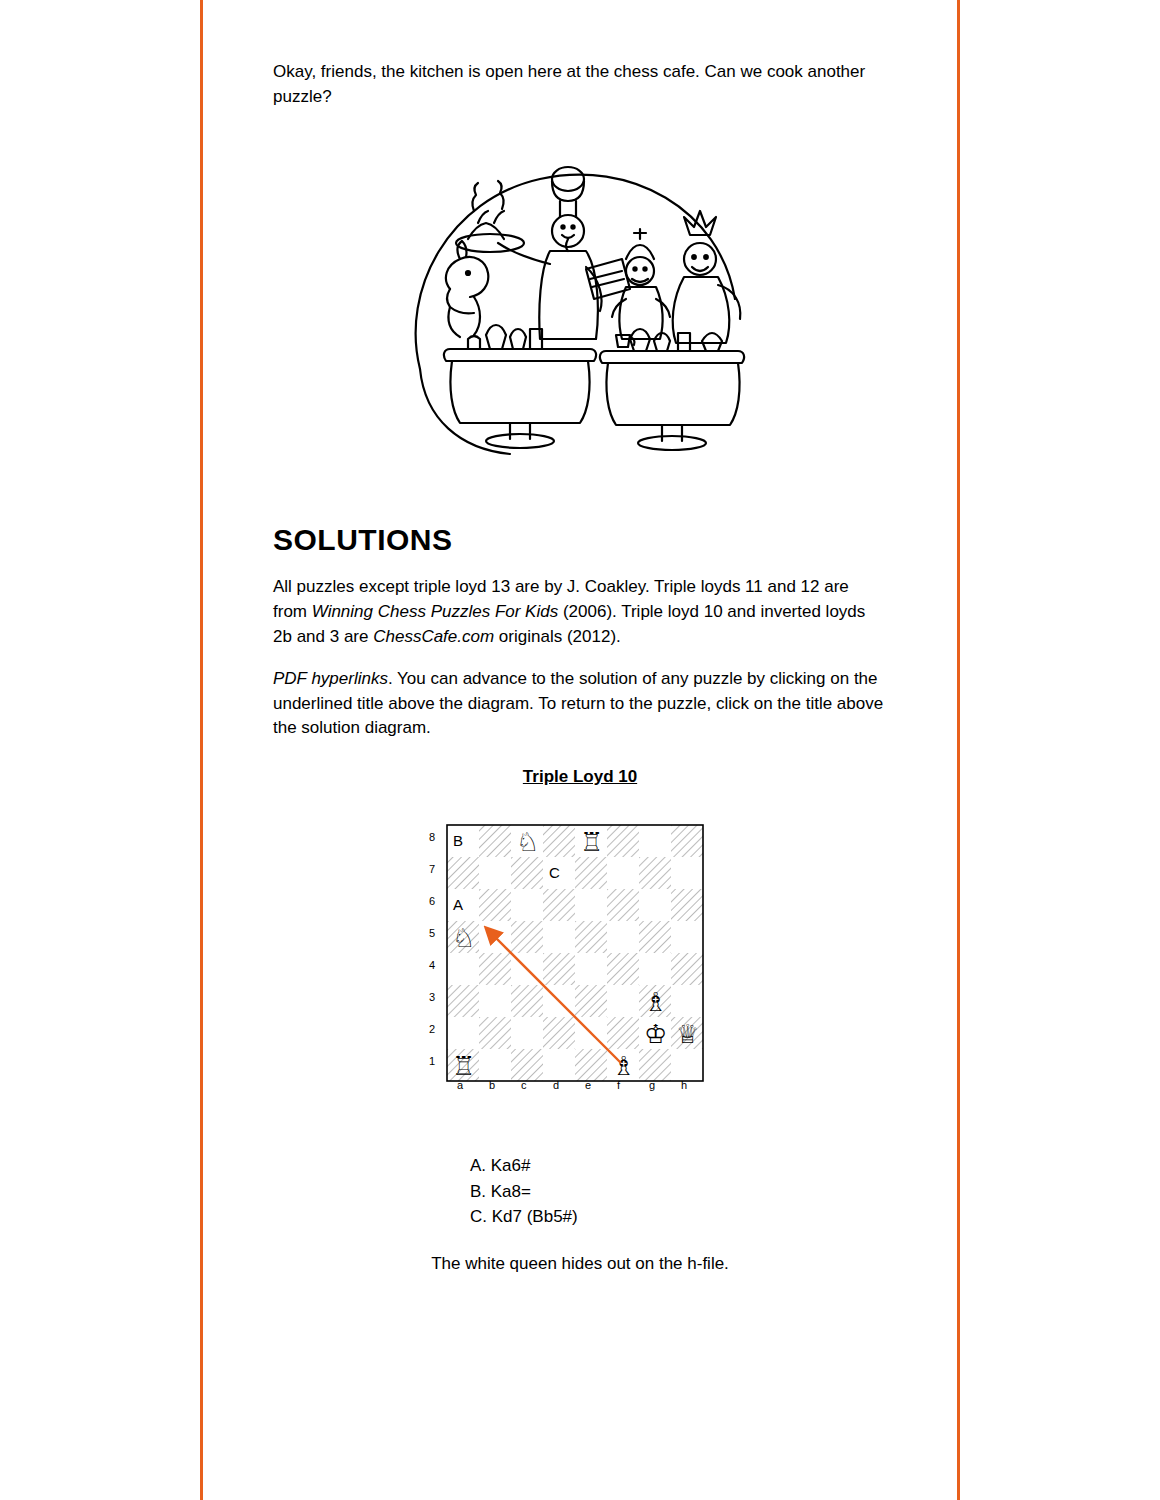Okay, friends, the kitchen is open here at the chess cafe. Can we cook another puzzle?
Chess cafe cartoon
SOLUTIONS
All puzzles except triple loyd 13 are by J. Coakley. Triple loyds 11 and 12 are from Winning Chess Puzzles For Kids (2006). Triple loyd 10 and inverted loyds 2b and 3 are ChessCafe.com originals (2012).
PDF hyperlinks. You can advance to the solution of any puzzle by clicking on the underlined title above the diagram. To return to the puzzle, click on the title above the solution diagram.
Triple Loyd 10
Triple Loyd 10 diagram 8 7 6 5 4 3 2 1 a b c d e f g h B C A ♘ ♖ ♘ ♗ ♔ ♕ ♖ ♗
A. Ka6#
B. Ka8=
C. Kd7 (Bb5#)
The white queen hides out on the h-file.